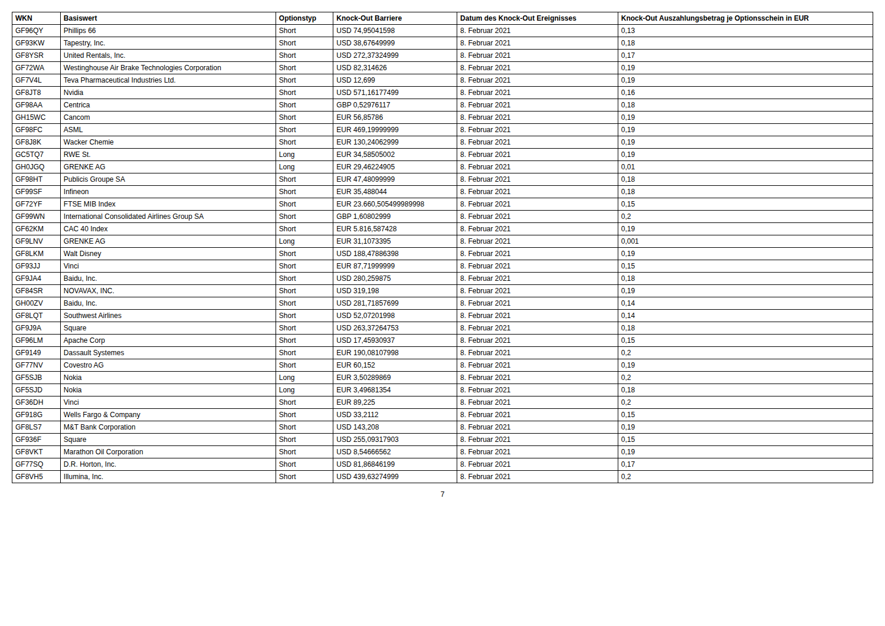| WKN | Basiswert | Optionstyp | Knock-Out Barriere | Datum des Knock-Out Ereignisses | Knock-Out Auszahlungsbetrag je Optionsschein in EUR |
| --- | --- | --- | --- | --- | --- |
| GF96QY | Phillips 66 | Short | USD 74,95041598 | 8. Februar 2021 | 0,13 |
| GF93KW | Tapestry, Inc. | Short | USD 38,67649999 | 8. Februar 2021 | 0,18 |
| GF8YSR | United Rentals, Inc. | Short | USD 272,37324999 | 8. Februar 2021 | 0,17 |
| GF72WA | Westinghouse Air Brake Technologies Corporation | Short | USD 82,314626 | 8. Februar 2021 | 0,19 |
| GF7V4L | Teva Pharmaceutical Industries Ltd. | Short | USD 12,699 | 8. Februar 2021 | 0,19 |
| GF8JT8 | Nvidia | Short | USD 571,16177499 | 8. Februar 2021 | 0,16 |
| GF98AA | Centrica | Short | GBP 0,52976117 | 8. Februar 2021 | 0,18 |
| GH15WC | Cancom | Short | EUR 56,85786 | 8. Februar 2021 | 0,19 |
| GF98FC | ASML | Short | EUR 469,19999999 | 8. Februar 2021 | 0,19 |
| GF8J8K | Wacker Chemie | Short | EUR 130,24062999 | 8. Februar 2021 | 0,19 |
| GC5TQ7 | RWE St. | Long | EUR 34,58505002 | 8. Februar 2021 | 0,19 |
| GH0JGQ | GRENKE AG | Long | EUR 29,46224905 | 8. Februar 2021 | 0,01 |
| GF98HT | Publicis Groupe SA | Short | EUR 47,48099999 | 8. Februar 2021 | 0,18 |
| GF99SF | Infineon | Short | EUR 35,488044 | 8. Februar 2021 | 0,18 |
| GF72YF | FTSE MIB Index | Short | EUR 23.660,505499989998 | 8. Februar 2021 | 0,15 |
| GF99WN | International Consolidated Airlines Group SA | Short | GBP 1,60802999 | 8. Februar 2021 | 0,2 |
| GF62KM | CAC 40 Index | Short | EUR 5.816,587428 | 8. Februar 2021 | 0,19 |
| GF9LNV | GRENKE AG | Long | EUR 31,1073395 | 8. Februar 2021 | 0,001 |
| GF8LKM | Walt Disney | Short | USD 188,47886398 | 8. Februar 2021 | 0,19 |
| GF93JJ | Vinci | Short | EUR 87,71999999 | 8. Februar 2021 | 0,15 |
| GF9JA4 | Baidu, Inc. | Short | USD 280,259875 | 8. Februar 2021 | 0,18 |
| GF84SR | NOVAVAX, INC. | Short | USD 319,198 | 8. Februar 2021 | 0,19 |
| GH00ZV | Baidu, Inc. | Short | USD 281,71857699 | 8. Februar 2021 | 0,14 |
| GF8LQT | Southwest Airlines | Short | USD 52,07201998 | 8. Februar 2021 | 0,14 |
| GF9J9A | Square | Short | USD 263,37264753 | 8. Februar 2021 | 0,18 |
| GF96LM | Apache Corp | Short | USD 17,45930937 | 8. Februar 2021 | 0,15 |
| GF9149 | Dassault Systemes | Short | EUR 190,08107998 | 8. Februar 2021 | 0,2 |
| GF77NV | Covestro AG | Short | EUR 60,152 | 8. Februar 2021 | 0,19 |
| GF5SJB | Nokia | Long | EUR 3,50289869 | 8. Februar 2021 | 0,2 |
| GF5SJD | Nokia | Long | EUR 3,49681354 | 8. Februar 2021 | 0,18 |
| GF36DH | Vinci | Short | EUR 89,225 | 8. Februar 2021 | 0,2 |
| GF918G | Wells Fargo & Company | Short | USD 33,2112 | 8. Februar 2021 | 0,15 |
| GF8LS7 | M&T Bank Corporation | Short | USD 143,208 | 8. Februar 2021 | 0,19 |
| GF936F | Square | Short | USD 255,09317903 | 8. Februar 2021 | 0,15 |
| GF8VKT | Marathon Oil Corporation | Short | USD 8,54666562 | 8. Februar 2021 | 0,19 |
| GF77SQ | D.R. Horton, Inc. | Short | USD 81,86846199 | 8. Februar 2021 | 0,17 |
| GF8VH5 | Illumina, Inc. | Short | USD 439,63274999 | 8. Februar 2021 | 0,2 |
7